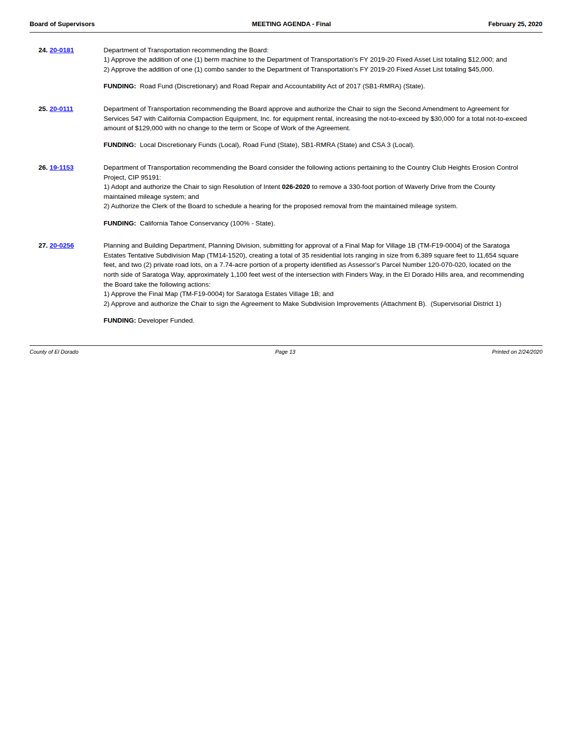Board of Supervisors
MEETING AGENDA - Final
February 25, 2020
24. 20-0181
Department of Transportation recommending the Board:
1) Approve the addition of one (1) berm machine to the Department of Transportation's FY 2019-20 Fixed Asset List totaling $12,000; and
2) Approve the addition of one (1) combo sander to the Department of Transportation's FY 2019-20 Fixed Asset List totaling $45,000.
FUNDING: Road Fund (Discretionary) and Road Repair and Accountability Act of 2017 (SB1-RMRA) (State).
25. 20-0111
Department of Transportation recommending the Board approve and authorize the Chair to sign the Second Amendment to Agreement for Services 547 with California Compaction Equipment, Inc. for equipment rental, increasing the not-to-exceed by $30,000 for a total not-to-exceed amount of $129,000 with no change to the term or Scope of Work of the Agreement.
FUNDING: Local Discretionary Funds (Local), Road Fund (State), SB1-RMRA (State) and CSA 3 (Local).
26. 19-1153
Department of Transportation recommending the Board consider the following actions pertaining to the Country Club Heights Erosion Control Project, CIP 95191:
1) Adopt and authorize the Chair to sign Resolution of Intent 026-2020 to remove a 330-foot portion of Waverly Drive from the County maintained mileage system; and
2) Authorize the Clerk of the Board to schedule a hearing for the proposed removal from the maintained mileage system.
FUNDING: California Tahoe Conservancy (100% - State).
27. 20-0256
Planning and Building Department, Planning Division, submitting for approval of a Final Map for Village 1B (TM-F19-0004) of the Saratoga Estates Tentative Subdivision Map (TM14-1520), creating a total of 35 residential lots ranging in size from 6,389 square feet to 11,654 square feet, and two (2) private road lots, on a 7.74-acre portion of a property identified as Assessor's Parcel Number 120-070-020, located on the north side of Saratoga Way, approximately 1,100 feet west of the intersection with Finders Way, in the El Dorado Hills area, and recommending the Board take the following actions:
1) Approve the Final Map (TM-F19-0004) for Saratoga Estates Village 1B; and
2) Approve and authorize the Chair to sign the Agreement to Make Subdivision Improvements (Attachment B). (Supervisorial District 1)
FUNDING: Developer Funded.
County of El Dorado
Page 13
Printed on 2/24/2020